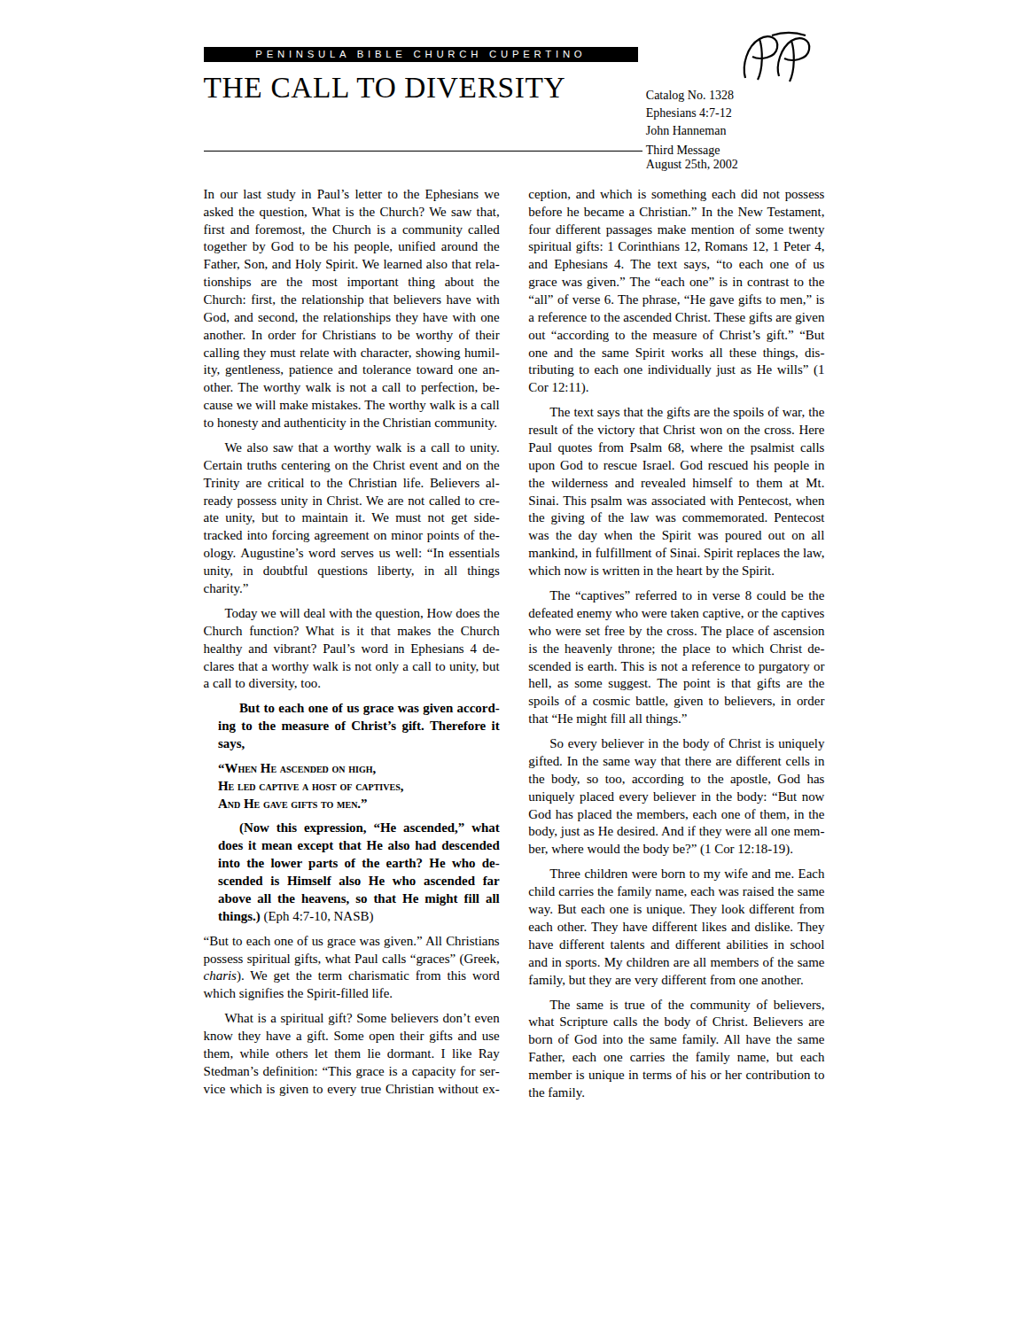PENINSULA BIBLE CHURCH CUPERTINO
THE CALL TO DIVERSITY
Catalog No. 1328
Ephesians 4:7-12
John Hanneman
Third Message
August 25th, 2002
In our last study in Paul’s letter to the Ephesians we asked the question, What is the Church? We saw that, first and foremost, the Church is a community called together by God to be his people, unified around the Father, Son, and Holy Spirit. We learned also that relationships are the most important thing about the Church: first, the relationship that believers have with God, and second, the relationships they have with one another. In order for Christians to be worthy of their calling they must relate with character, showing humility, gentleness, patience and tolerance toward one another. The worthy walk is not a call to perfection, because we will make mistakes. The worthy walk is a call to honesty and authenticity in the Christian community.
We also saw that a worthy walk is a call to unity. Certain truths centering on the Christ event and on the Trinity are critical to the Christian life. Believers already possess unity in Christ. We are not called to create unity, but to maintain it. We must not get sidetracked into forcing agreement on minor points of theology. Augustine’s word serves us well: “In essentials unity, in doubtful questions liberty, in all things charity.”
Today we will deal with the question, How does the Church function? What is it that makes the Church healthy and vibrant? Paul’s word in Ephesians 4 declares that a worthy walk is not only a call to unity, but a call to diversity, too.
But to each one of us grace was given according to the measure of Christ’s gift. Therefore it says,
“When He ascended on high,
He led captive a host of captives,
And He gave gifts to men.”
(Now this expression, “He ascended,” what does it mean except that He also had descended into the lower parts of the earth? He who descended is Himself also He who ascended far above all the heavens, so that He might fill all things.) (Eph 4:7-10, NASB)
“But to each one of us grace was given.” All Christians possess spiritual gifts, what Paul calls “graces” (Greek, charis). We get the term charismatic from this word which signifies the Spirit-filled life.
What is a spiritual gift? Some believers don’t even know they have a gift. Some open their gifts and use them, while others let them lie dormant. I like Ray Stedman’s definition: “This grace is a capacity for service which is given to every true Christian without exception, and which is something each did not possess before he became a Christian.” In the New Testament, four different passages make mention of some twenty spiritual gifts: 1 Corinthians 12, Romans 12, 1 Peter 4, and Ephesians 4. The text says, “to each one of us grace was given.” The “each one” is in contrast to the “all” of verse 6. The phrase, “He gave gifts to men,” is a reference to the ascended Christ. These gifts are given out “according to the measure of Christ’s gift.” “But one and the same Spirit works all these things, distributing to each one individually just as He wills” (1 Cor 12:11).
The text says that the gifts are the spoils of war, the result of the victory that Christ won on the cross. Here Paul quotes from Psalm 68, where the psalmist calls upon God to rescue Israel. God rescued his people in the wilderness and revealed himself to them at Mt. Sinai. This psalm was associated with Pentecost, when the giving of the law was commemorated. Pentecost was the day when the Spirit was poured out on all mankind, in fulfillment of Sinai. Spirit replaces the law, which now is written in the heart by the Spirit.
The “captives” referred to in verse 8 could be the defeated enemy who were taken captive, or the captives who were set free by the cross. The place of ascension is the heavenly throne; the place to which Christ descended is earth. This is not a reference to purgatory or hell, as some suggest. The point is that gifts are the spoils of a cosmic battle, given to believers, in order that “He might fill all things.”
So every believer in the body of Christ is uniquely gifted. In the same way that there are different cells in the body, so too, according to the apostle, God has uniquely placed every believer in the body: “But now God has placed the members, each one of them, in the body, just as He desired. And if they were all one member, where would the body be?” (1 Cor 12:18-19).
Three children were born to my wife and me. Each child carries the family name, each was raised the same way. But each one is unique. They look different from each other. They have different likes and dislike. They have different talents and different abilities in school and in sports. My children are all members of the same family, but they are very different from one another.
The same is true of the community of believers, what Scripture calls the body of Christ. Believers are born of God into the same family. All have the same Father, each one carries the family name, but each member is unique in terms of his or her contribution to the family.